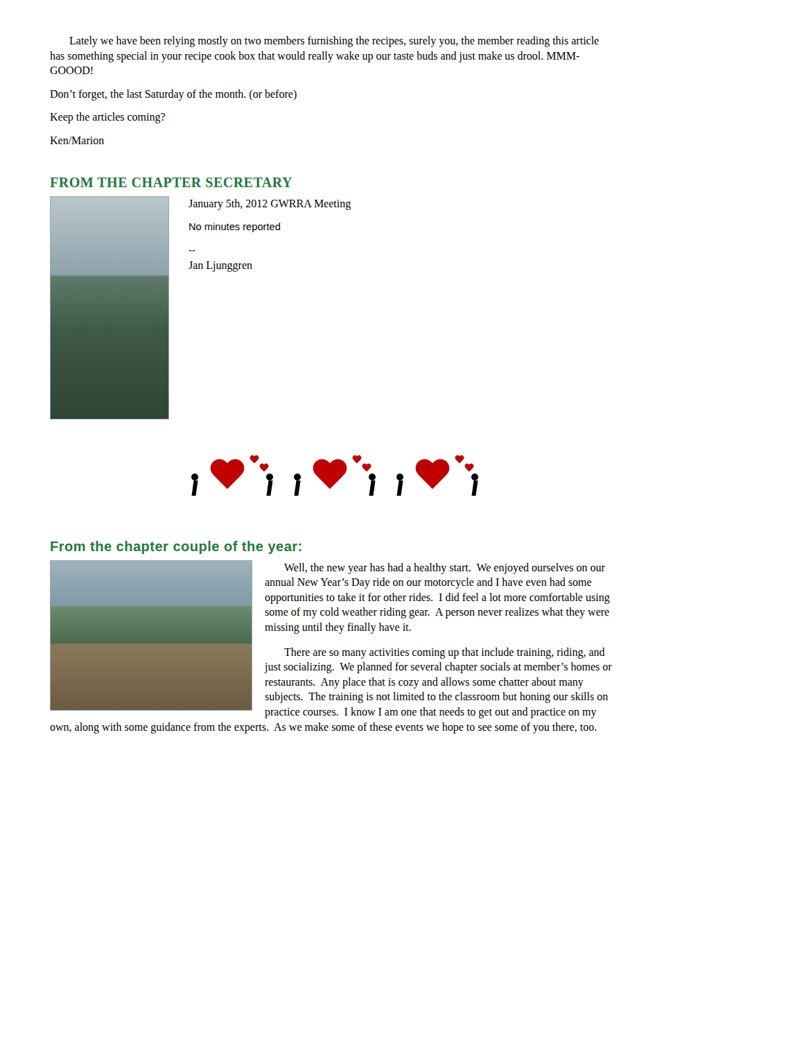Lately we have been relying mostly on two members furnishing the recipes, surely you, the member reading this article has something special in your recipe cook box that would really wake up our taste buds and just make us drool. MMM-GOOOD!
Don’t forget, the last Saturday of the month. (or before)
Keep the articles coming?
Ken/Marion
FROM THE CHAPTER SECRETARY
January 5th, 2012 GWRRA Meeting
No minutes reported
--
Jan Ljunggren
From the chapter couple of the year:
Well, the new year has had a healthy start. We enjoyed ourselves on our annual New Year’s Day ride on our motorcycle and I have even had some opportunities to take it for other rides. I did feel a lot more comfortable using some of my cold weather riding gear. A person never realizes what they were missing until they finally have it.
There are so many activities coming up that include training, riding, and just socializing. We planned for several chapter socials at member’s homes or restaurants. Any place that is cozy and allows some chatter about many subjects. The training is not limited to the classroom but honing our skills on practice courses. I know I am one that needs to get out and practice on my own, along with some guidance from the experts. As we make some of these events we hope to see some of you there, too.